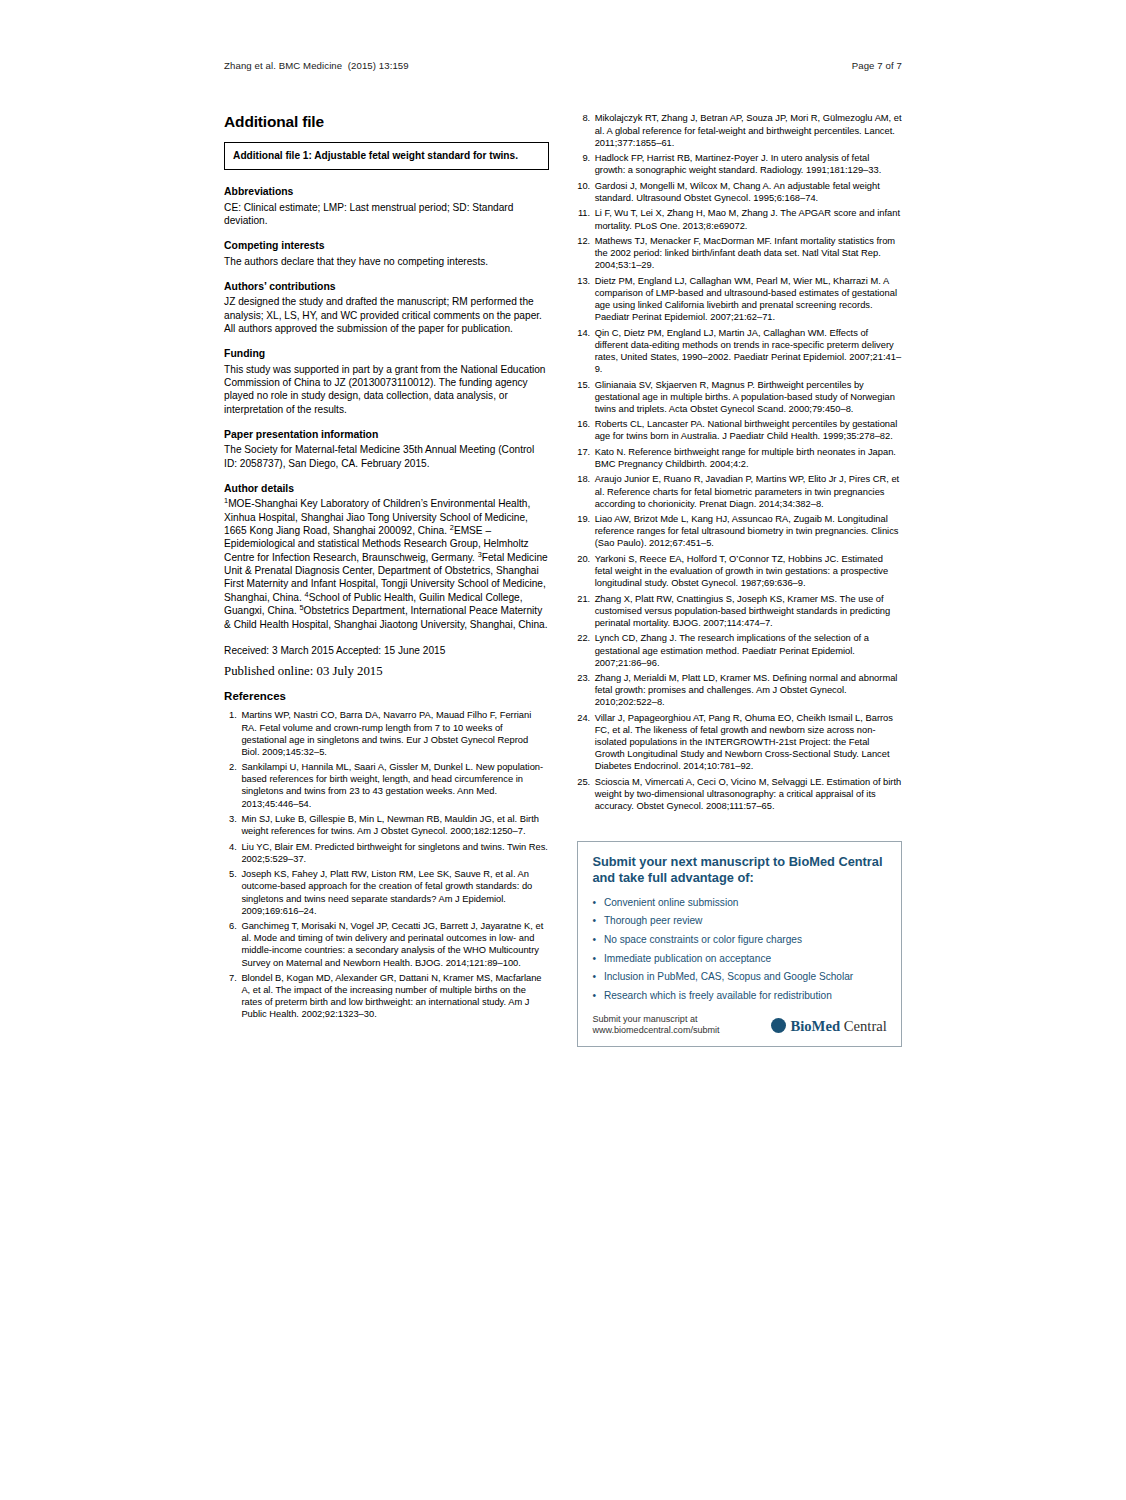Zhang et al. BMC Medicine (2015) 13:159
Page 7 of 7
Additional file
Additional file 1: Adjustable fetal weight standard for twins.
Abbreviations
CE: Clinical estimate; LMP: Last menstrual period; SD: Standard deviation.
Competing interests
The authors declare that they have no competing interests.
Authors’ contributions
JZ designed the study and drafted the manuscript; RM performed the analysis; XL, LS, HY, and WC provided critical comments on the paper. All authors approved the submission of the paper for publication.
Funding
This study was supported in part by a grant from the National Education Commission of China to JZ (20130073110012). The funding agency played no role in study design, data collection, data analysis, or interpretation of the results.
Paper presentation information
The Society for Maternal-fetal Medicine 35th Annual Meeting (Control ID: 2058737), San Diego, CA. February 2015.
Author details
1MOE-Shanghai Key Laboratory of Children’s Environmental Health, Xinhua Hospital, Shanghai Jiao Tong University School of Medicine, 1665 Kong Jiang Road, Shanghai 200092, China. 2EMSE – Epidemiological and statistical Methods Research Group, Helmholtz Centre for Infection Research, Braunschweig, Germany. 3Fetal Medicine Unit & Prenatal Diagnosis Center, Department of Obstetrics, Shanghai First Maternity and Infant Hospital, Tongji University School of Medicine, Shanghai, China. 4School of Public Health, Guilin Medical College, Guangxi, China. 5Obstetrics Department, International Peace Maternity & Child Health Hospital, Shanghai Jiaotong University, Shanghai, China.
Received: 3 March 2015 Accepted: 15 June 2015
Published online: 03 July 2015
References
Martins WP, Nastri CO, Barra DA, Navarro PA, Mauad Filho F, Ferriani RA. Fetal volume and crown-rump length from 7 to 10 weeks of gestational age in singletons and twins. Eur J Obstet Gynecol Reprod Biol. 2009;145:32–5.
Sankilampi U, Hannila ML, Saari A, Gissler M, Dunkel L. New population-based references for birth weight, length, and head circumference in singletons and twins from 23 to 43 gestation weeks. Ann Med. 2013;45:446–54.
Min SJ, Luke B, Gillespie B, Min L, Newman RB, Mauldin JG, et al. Birth weight references for twins. Am J Obstet Gynecol. 2000;182:1250–7.
Liu YC, Blair EM. Predicted birthweight for singletons and twins. Twin Res. 2002;5:529–37.
Joseph KS, Fahey J, Platt RW, Liston RM, Lee SK, Sauve R, et al. An outcome-based approach for the creation of fetal growth standards: do singletons and twins need separate standards? Am J Epidemiol. 2009;169:616–24.
Ganchimeg T, Morisaki N, Vogel JP, Cecatti JG, Barrett J, Jayaratne K, et al. Mode and timing of twin delivery and perinatal outcomes in low- and middle-income countries: a secondary analysis of the WHO Multicountry Survey on Maternal and Newborn Health. BJOG. 2014;121:89–100.
Blondel B, Kogan MD, Alexander GR, Dattani N, Kramer MS, Macfarlane A, et al. The impact of the increasing number of multiple births on the rates of preterm birth and low birthweight: an international study. Am J Public Health. 2002;92:1323–30.
Mikolajczyk RT, Zhang J, Betran AP, Souza JP, Mori R, Gülmezoglu AM, et al. A global reference for fetal-weight and birthweight percentiles. Lancet. 2011;377:1855–61.
Hadlock FP, Harrist RB, Martinez-Poyer J. In utero analysis of fetal growth: a sonographic weight standard. Radiology. 1991;181:129–33.
Gardosi J, Mongelli M, Wilcox M, Chang A. An adjustable fetal weight standard. Ultrasound Obstet Gynecol. 1995;6:168–74.
Li F, Wu T, Lei X, Zhang H, Mao M, Zhang J. The APGAR score and infant mortality. PLoS One. 2013;8:e69072.
Mathews TJ, Menacker F, MacDorman MF. Infant mortality statistics from the 2002 period: linked birth/infant death data set. Natl Vital Stat Rep. 2004;53:1–29.
Dietz PM, England LJ, Callaghan WM, Pearl M, Wier ML, Kharrazi M. A comparison of LMP-based and ultrasound-based estimates of gestational age using linked California livebirth and prenatal screening records. Paediatr Perinat Epidemiol. 2007;21:62–71.
Qin C, Dietz PM, England LJ, Martin JA, Callaghan WM. Effects of different data-editing methods on trends in race-specific preterm delivery rates, United States, 1990–2002. Paediatr Perinat Epidemiol. 2007;21:41–9.
Glinianaia SV, Skjaerven R, Magnus P. Birthweight percentiles by gestational age in multiple births. A population-based study of Norwegian twins and triplets. Acta Obstet Gynecol Scand. 2000;79:450–8.
Roberts CL, Lancaster PA. National birthweight percentiles by gestational age for twins born in Australia. J Paediatr Child Health. 1999;35:278–82.
Kato N. Reference birthweight range for multiple birth neonates in Japan. BMC Pregnancy Childbirth. 2004;4:2.
Araujo Junior E, Ruano R, Javadian P, Martins WP, Elito Jr J, Pires CR, et al. Reference charts for fetal biometric parameters in twin pregnancies according to chorionicity. Prenat Diagn. 2014;34:382–8.
Liao AW, Brizot Mde L, Kang HJ, Assuncao RA, Zugaib M. Longitudinal reference ranges for fetal ultrasound biometry in twin pregnancies. Clinics (Sao Paulo). 2012;67:451–5.
Yarkoni S, Reece EA, Holford T, O’Connor TZ, Hobbins JC. Estimated fetal weight in the evaluation of growth in twin gestations: a prospective longitudinal study. Obstet Gynecol. 1987;69:636–9.
Zhang X, Platt RW, Cnattingius S, Joseph KS, Kramer MS. The use of customised versus population-based birthweight standards in predicting perinatal mortality. BJOG. 2007;114:474–7.
Lynch CD, Zhang J. The research implications of the selection of a gestational age estimation method. Paediatr Perinat Epidemiol. 2007;21:86–96.
Zhang J, Merialdi M, Platt LD, Kramer MS. Defining normal and abnormal fetal growth: promises and challenges. Am J Obstet Gynecol. 2010;202:522–8.
Villar J, Papageorghiou AT, Pang R, Ohuma EO, Cheikh Ismail L, Barros FC, et al. The likeness of fetal growth and newborn size across non-isolated populations in the INTERGROWTH-21st Project: the Fetal Growth Longitudinal Study and Newborn Cross-Sectional Study. Lancet Diabetes Endocrinol. 2014;10:781–92.
Scioscia M, Vimercati A, Ceci O, Vicino M, Selvaggi LE. Estimation of birth weight by two-dimensional ultrasonography: a critical appraisal of its accuracy. Obstet Gynecol. 2008;111:57–65.
Submit your next manuscript to BioMed Central
and take full advantage of:
Convenient online submission
Thorough peer review
No space constraints or color figure charges
Immediate publication on acceptance
Inclusion in PubMed, CAS, Scopus and Google Scholar
Research which is freely available for redistribution
Submit your manuscript at
www.biomedcentral.com/submit
BioMed Central